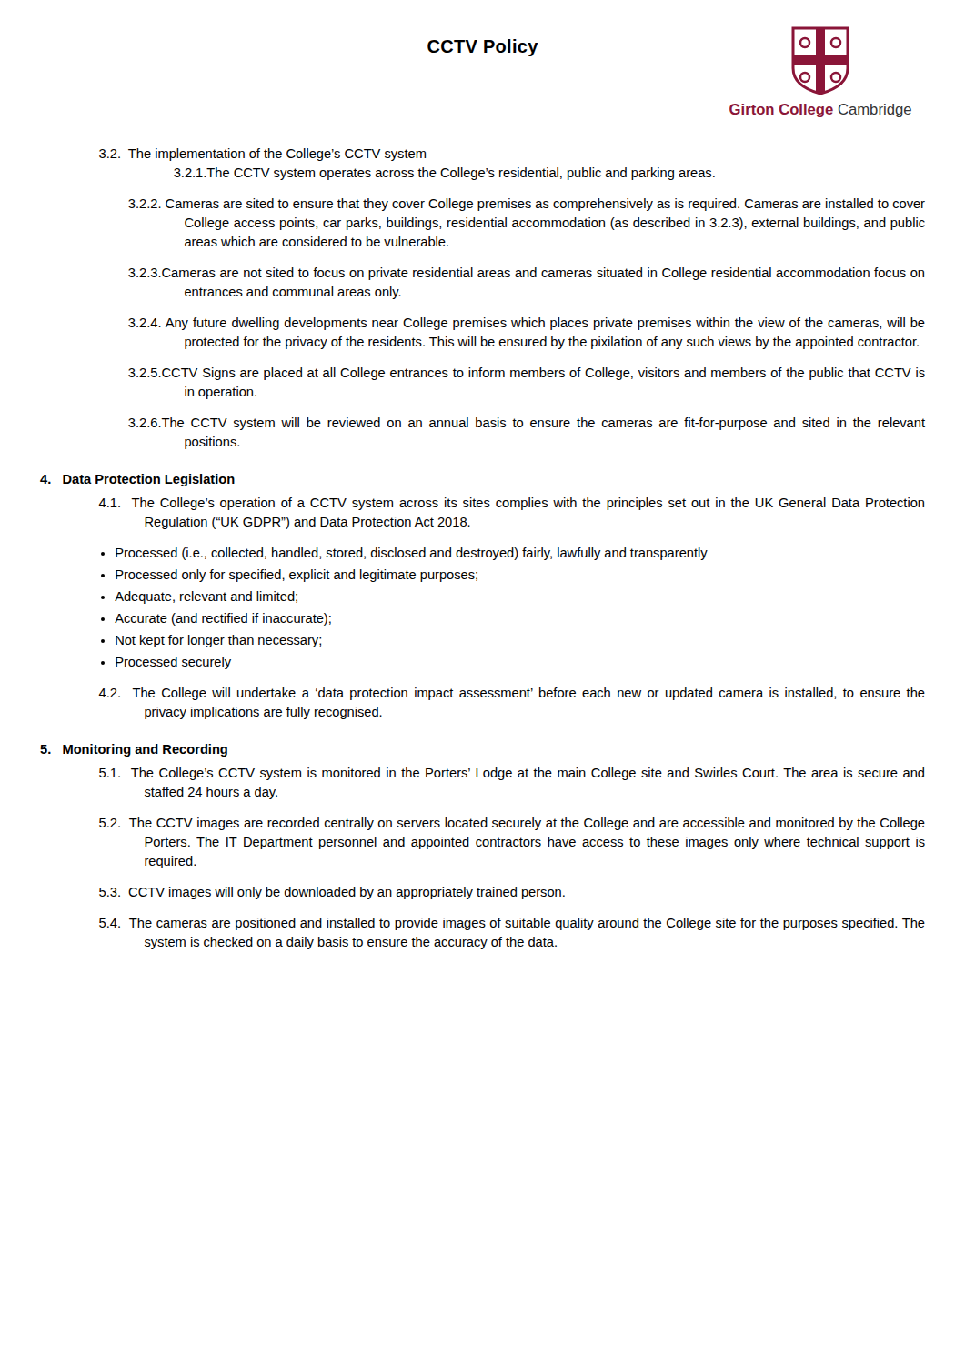CCTV Policy
Girton College Cambridge
3.2. The implementation of the College’s CCTV system 3.2.1.The CCTV system operates across the College’s residential, public and parking areas.
3.2.2. Cameras are sited to ensure that they cover College premises as comprehensively as is required. Cameras are installed to cover College access points, car parks, buildings, residential accommodation (as described in 3.2.3), external buildings, and public areas which are considered to be vulnerable.
3.2.3.Cameras are not sited to focus on private residential areas and cameras situated in College residential accommodation focus on entrances and communal areas only.
3.2.4. Any future dwelling developments near College premises which places private premises within the view of the cameras, will be protected for the privacy of the residents. This will be ensured by the pixilation of any such views by the appointed contractor.
3.2.5.CCTV Signs are placed at all College entrances to inform members of College, visitors and members of the public that CCTV is in operation.
3.2.6.The CCTV system will be reviewed on an annual basis to ensure the cameras are fit-for-purpose and sited in the relevant positions.
4. Data Protection Legislation
4.1. The College’s operation of a CCTV system across its sites complies with the principles set out in the UK General Data Protection Regulation (“UK GDPR”) and Data Protection Act 2018.
Processed (i.e., collected, handled, stored, disclosed and destroyed) fairly, lawfully and transparently
Processed only for specified, explicit and legitimate purposes;
Adequate, relevant and limited;
Accurate (and rectified if inaccurate);
Not kept for longer than necessary;
Processed securely
4.2. The College will undertake a ‘data protection impact assessment’ before each new or updated camera is installed, to ensure the privacy implications are fully recognised.
5. Monitoring and Recording
5.1. The College’s CCTV system is monitored in the Porters’ Lodge at the main College site and Swirles Court. The area is secure and staffed 24 hours a day.
5.2. The CCTV images are recorded centrally on servers located securely at the College and are accessible and monitored by the College Porters. The IT Department personnel and appointed contractors have access to these images only where technical support is required.
5.3. CCTV images will only be downloaded by an appropriately trained person.
5.4. The cameras are positioned and installed to provide images of suitable quality around the College site for the purposes specified. The system is checked on a daily basis to ensure the accuracy of the data.